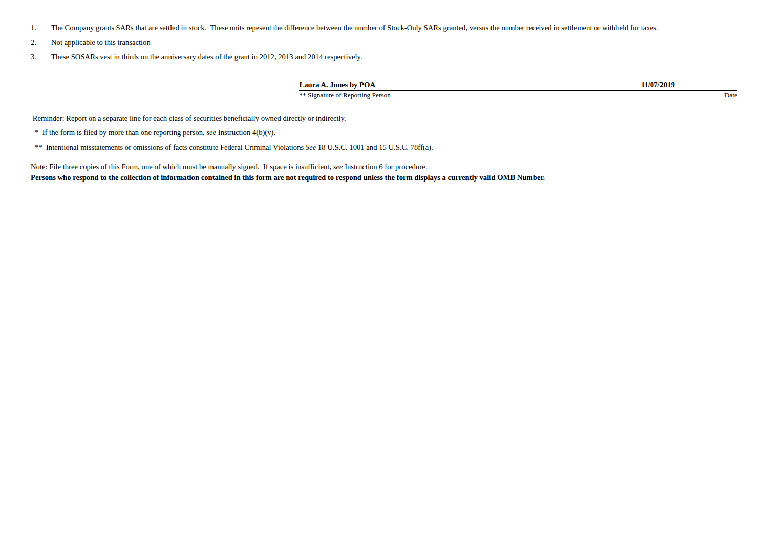| 1. | The Company grants SARs that are settled in stock. These units repesent the difference between the number of Stock-Only SARs granted, versus the number received in settlement or withheld for taxes. |
| 2. | Not applicable to this transaction |
| 3. | These SOSARs vest in thirds on the anniversary dates of the grant in 2012, 2013 and 2014 respectively. |
| Laura A. Jones by POA | 11/07/2019 |
| ** Signature of Reporting Person | Date |
Reminder: Report on a separate line for each class of securities beneficially owned directly or indirectly.
* If the form is filed by more than one reporting person, see Instruction 4(b)(v).
** Intentional misstatements or omissions of facts constitute Federal Criminal Violations See 18 U.S.C. 1001 and 15 U.S.C. 78ff(a).
Note: File three copies of this Form, one of which must be manually signed. If space is insufficient, see Instruction 6 for procedure.
Persons who respond to the collection of information contained in this form are not required to respond unless the form displays a currently valid OMB Number.